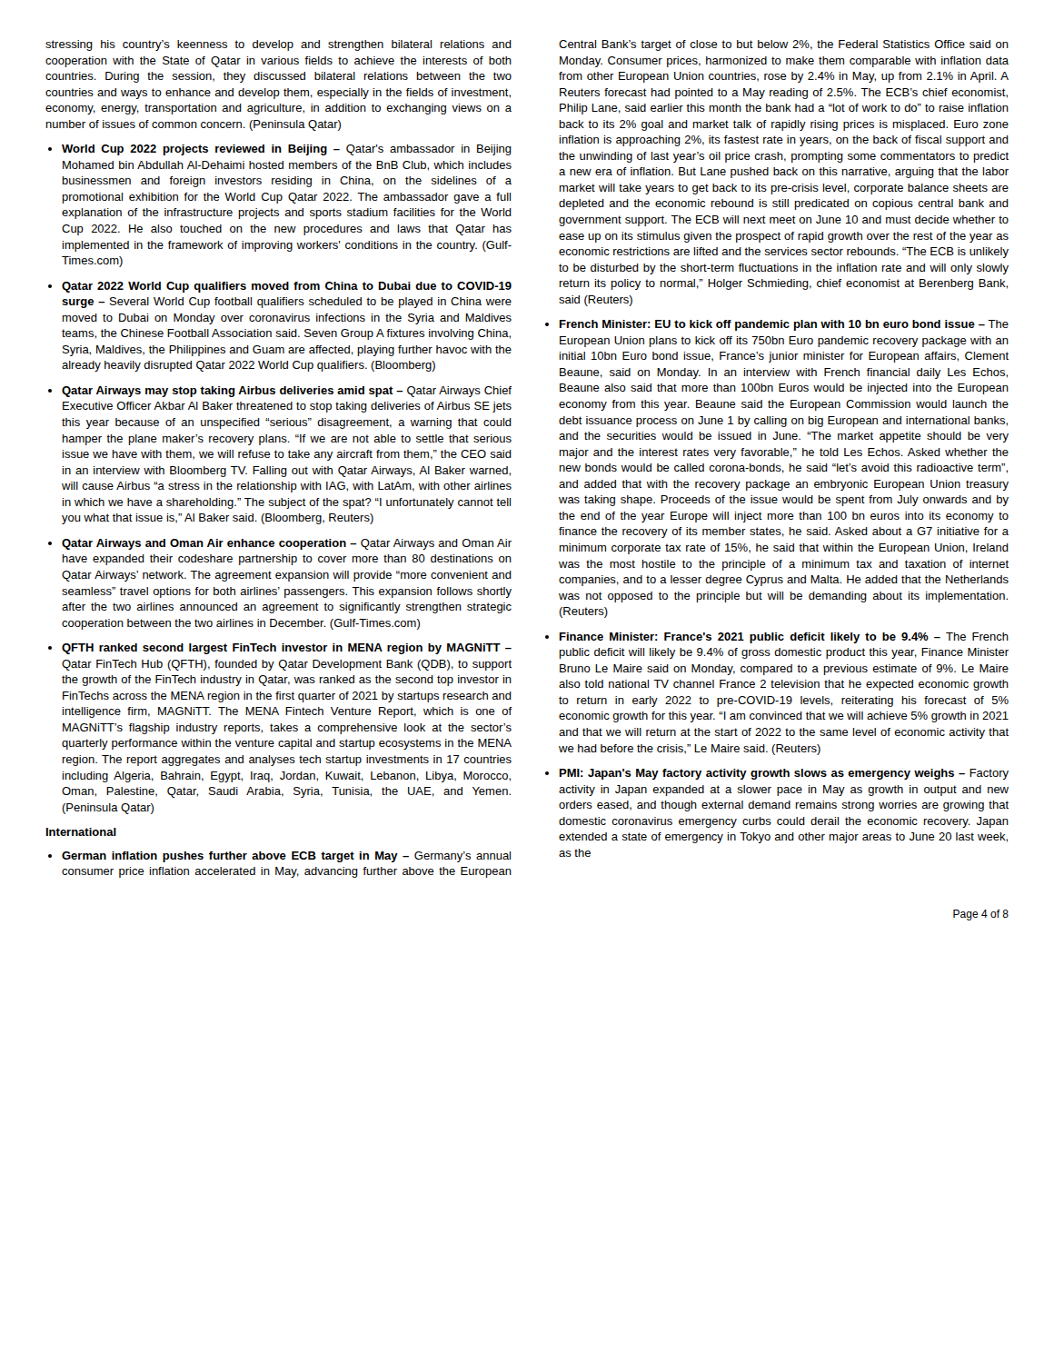stressing his country’s keenness to develop and strengthen bilateral relations and cooperation with the State of Qatar in various fields to achieve the interests of both countries. During the session, they discussed bilateral relations between the two countries and ways to enhance and develop them, especially in the fields of investment, economy, energy, transportation and agriculture, in addition to exchanging views on a number of issues of common concern. (Peninsula Qatar)
World Cup 2022 projects reviewed in Beijing – Qatar's ambassador in Beijing Mohamed bin Abdullah Al-Dehaimi hosted members of the BnB Club, which includes businessmen and foreign investors residing in China, on the sidelines of a promotional exhibition for the World Cup Qatar 2022. The ambassador gave a full explanation of the infrastructure projects and sports stadium facilities for the World Cup 2022. He also touched on the new procedures and laws that Qatar has implemented in the framework of improving workers' conditions in the country. (Gulf-Times.com)
Qatar 2022 World Cup qualifiers moved from China to Dubai due to COVID-19 surge – Several World Cup football qualifiers scheduled to be played in China were moved to Dubai on Monday over coronavirus infections in the Syria and Maldives teams, the Chinese Football Association said. Seven Group A fixtures involving China, Syria, Maldives, the Philippines and Guam are affected, playing further havoc with the already heavily disrupted Qatar 2022 World Cup qualifiers. (Bloomberg)
Qatar Airways may stop taking Airbus deliveries amid spat – Qatar Airways Chief Executive Officer Akbar Al Baker threatened to stop taking deliveries of Airbus SE jets this year because of an unspecified “serious” disagreement, a warning that could hamper the plane maker’s recovery plans. “If we are not able to settle that serious issue we have with them, we will refuse to take any aircraft from them,” the CEO said in an interview with Bloomberg TV. Falling out with Qatar Airways, Al Baker warned, will cause Airbus “a stress in the relationship with IAG, with LatAm, with other airlines in which we have a shareholding.” The subject of the spat? “I unfortunately cannot tell you what that issue is,” Al Baker said. (Bloomberg, Reuters)
Qatar Airways and Oman Air enhance cooperation – Qatar Airways and Oman Air have expanded their codeshare partnership to cover more than 80 destinations on Qatar Airways’ network. The agreement expansion will provide “more convenient and seamless” travel options for both airlines’ passengers. This expansion follows shortly after the two airlines announced an agreement to significantly strengthen strategic cooperation between the two airlines in December. (Gulf-Times.com)
QFTH ranked second largest FinTech investor in MENA region by MAGNiTT – Qatar FinTech Hub (QFTH), founded by Qatar Development Bank (QDB), to support the growth of the FinTech industry in Qatar, was ranked as the second top investor in FinTechs across the MENA region in the first quarter of 2021 by startups research and intelligence firm, MAGNiTT. The MENA Fintech Venture Report, which is one of MAGNiTT’s flagship industry reports, takes a comprehensive look at the sector’s quarterly performance within the venture capital and startup ecosystems in the MENA region. The report aggregates and analyses tech startup investments in 17 countries including Algeria, Bahrain, Egypt, Iraq, Jordan, Kuwait, Lebanon, Libya, Morocco, Oman, Palestine, Qatar, Saudi Arabia, Syria, Tunisia, the UAE, and Yemen. (Peninsula Qatar)
International
German inflation pushes further above ECB target in May – Germany’s annual consumer price inflation accelerated in May, advancing further above the European Central Bank’s target of close to but below 2%, the Federal Statistics Office said on Monday. Consumer prices, harmonized to make them comparable with inflation data from other European Union countries, rose by 2.4% in May, up from 2.1% in April. A Reuters forecast had pointed to a May reading of 2.5%. The ECB’s chief economist, Philip Lane, said earlier this month the bank had a “lot of work to do” to raise inflation back to its 2% goal and market talk of rapidly rising prices is misplaced. Euro zone inflation is approaching 2%, its fastest rate in years, on the back of fiscal support and the unwinding of last year’s oil price crash, prompting some commentators to predict a new era of inflation. But Lane pushed back on this narrative, arguing that the labor market will take years to get back to its pre-crisis level, corporate balance sheets are depleted and the economic rebound is still predicated on copious central bank and government support. The ECB will next meet on June 10 and must decide whether to ease up on its stimulus given the prospect of rapid growth over the rest of the year as economic restrictions are lifted and the services sector rebounds. “The ECB is unlikely to be disturbed by the short-term fluctuations in the inflation rate and will only slowly return its policy to normal,” Holger Schmieding, chief economist at Berenberg Bank, said (Reuters)
French Minister: EU to kick off pandemic plan with 10 bn euro bond issue – The European Union plans to kick off its 750bn Euro pandemic recovery package with an initial 10bn Euro bond issue, France’s junior minister for European affairs, Clement Beaune, said on Monday. In an interview with French financial daily Les Echos, Beaune also said that more than 100bn Euros would be injected into the European economy from this year. Beaune said the European Commission would launch the debt issuance process on June 1 by calling on big European and international banks, and the securities would be issued in June. “The market appetite should be very major and the interest rates very favorable,” he told Les Echos. Asked whether the new bonds would be called corona-bonds, he said “let’s avoid this radioactive term”, and added that with the recovery package an embryonic European Union treasury was taking shape. Proceeds of the issue would be spent from July onwards and by the end of the year Europe will inject more than 100 bn euros into its economy to finance the recovery of its member states, he said. Asked about a G7 initiative for a minimum corporate tax rate of 15%, he said that within the European Union, Ireland was the most hostile to the principle of a minimum tax and taxation of internet companies, and to a lesser degree Cyprus and Malta. He added that the Netherlands was not opposed to the principle but will be demanding about its implementation. (Reuters)
Finance Minister: France's 2021 public deficit likely to be 9.4% – The French public deficit will likely be 9.4% of gross domestic product this year, Finance Minister Bruno Le Maire said on Monday, compared to a previous estimate of 9%. Le Maire also told national TV channel France 2 television that he expected economic growth to return in early 2022 to pre-COVID-19 levels, reiterating his forecast of 5% economic growth for this year. “I am convinced that we will achieve 5% growth in 2021 and that we will return at the start of 2022 to the same level of economic activity that we had before the crisis,” Le Maire said. (Reuters)
PMI: Japan's May factory activity growth slows as emergency weighs – Factory activity in Japan expanded at a slower pace in May as growth in output and new orders eased, and though external demand remains strong worries are growing that domestic coronavirus emergency curbs could derail the economic recovery. Japan extended a state of emergency in Tokyo and other major areas to June 20 last week, as the
Page 4 of 8